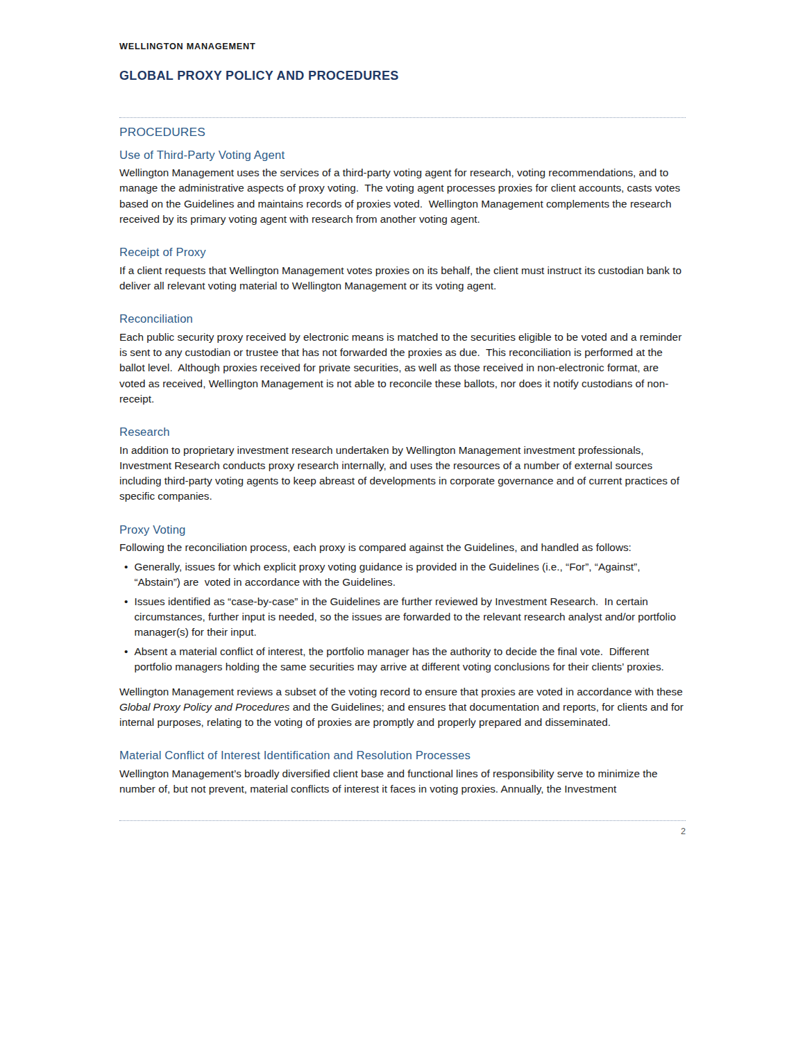WELLINGTON MANAGEMENT
GLOBAL PROXY POLICY AND PROCEDURES
PROCEDURES
Use of Third-Party Voting Agent
Wellington Management uses the services of a third-party voting agent for research, voting recommendations, and to manage the administrative aspects of proxy voting. The voting agent processes proxies for client accounts, casts votes based on the Guidelines and maintains records of proxies voted. Wellington Management complements the research received by its primary voting agent with research from another voting agent.
Receipt of Proxy
If a client requests that Wellington Management votes proxies on its behalf, the client must instruct its custodian bank to deliver all relevant voting material to Wellington Management or its voting agent.
Reconciliation
Each public security proxy received by electronic means is matched to the securities eligible to be voted and a reminder is sent to any custodian or trustee that has not forwarded the proxies as due. This reconciliation is performed at the ballot level. Although proxies received for private securities, as well as those received in non-electronic format, are voted as received, Wellington Management is not able to reconcile these ballots, nor does it notify custodians of non-receipt.
Research
In addition to proprietary investment research undertaken by Wellington Management investment professionals, Investment Research conducts proxy research internally, and uses the resources of a number of external sources including third-party voting agents to keep abreast of developments in corporate governance and of current practices of specific companies.
Proxy Voting
Following the reconciliation process, each proxy is compared against the Guidelines, and handled as follows:
Generally, issues for which explicit proxy voting guidance is provided in the Guidelines (i.e., “For”, “Against”, “Abstain”) are voted in accordance with the Guidelines.
Issues identified as “case-by-case” in the Guidelines are further reviewed by Investment Research. In certain circumstances, further input is needed, so the issues are forwarded to the relevant research analyst and/or portfolio manager(s) for their input.
Absent a material conflict of interest, the portfolio manager has the authority to decide the final vote. Different portfolio managers holding the same securities may arrive at different voting conclusions for their clients’ proxies.
Wellington Management reviews a subset of the voting record to ensure that proxies are voted in accordance with these Global Proxy Policy and Procedures and the Guidelines; and ensures that documentation and reports, for clients and for internal purposes, relating to the voting of proxies are promptly and properly prepared and disseminated.
Material Conflict of Interest Identification and Resolution Processes
Wellington Management’s broadly diversified client base and functional lines of responsibility serve to minimize the number of, but not prevent, material conflicts of interest it faces in voting proxies. Annually, the Investment
2